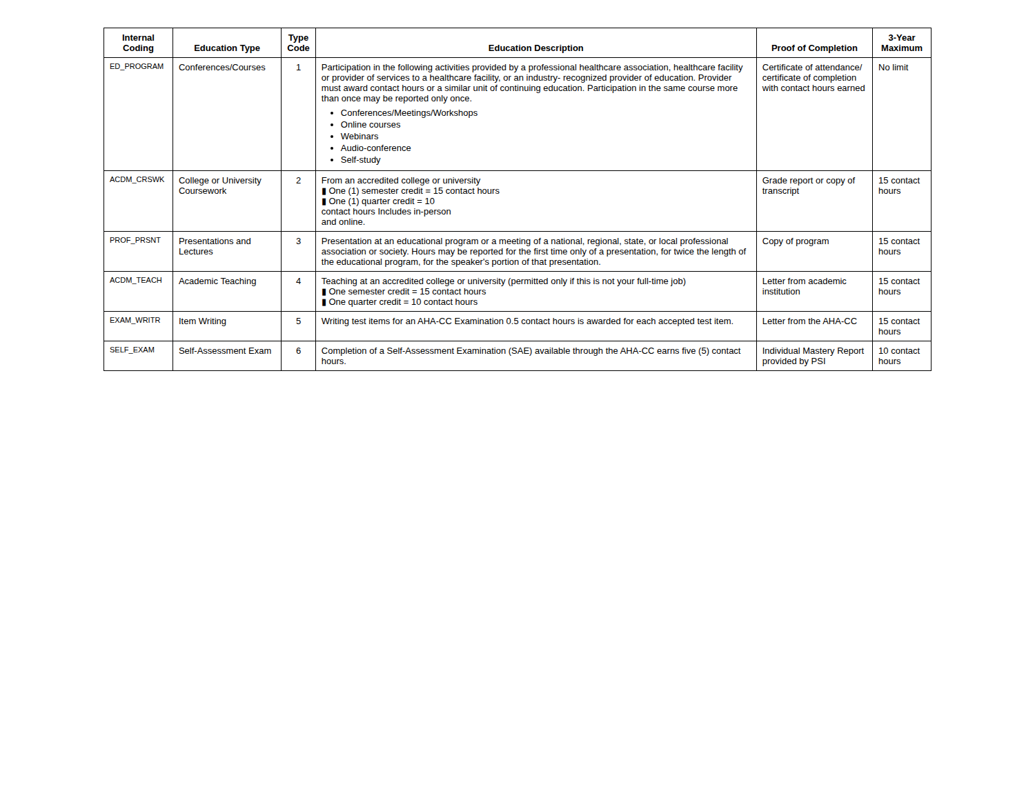| Internal Coding | Education Type | Type Code | Education Description | Proof of Completion | 3-Year Maximum |
| --- | --- | --- | --- | --- | --- |
| ED_PROGRAM | Conferences/Courses | 1 | Participation in the following activities provided by a professional healthcare association, healthcare facility or provider of services to a healthcare facility, or an industry- recognized provider of education. Provider must award contact hours or a similar unit of continuing education. Participation in the same course more than once may be reported only once. Conferences/Meetings/Workshops Online courses Webinars Audio-conference Self-study | Certificate of attendance/ certificate of completion with contact hours earned | No limit |
| ACDM_CRSWK | College or University Coursework | 2 | From an accredited college or university ▮ One (1) semester credit = 15 contact hours ▮ One (1) quarter credit = 10 contact hours Includes in-person and online. | Grade report or copy of transcript | 15 contact hours |
| PROF_PRSNT | Presentations and Lectures | 3 | Presentation at an educational program or a meeting of a national, regional, state, or local professional association or society. Hours may be reported for the first time only of a presentation, for twice the length of the educational program, for the speaker's portion of that presentation. | Copy of program | 15 contact hours |
| ACDM_TEACH | Academic Teaching | 4 | Teaching at an accredited college or university (permitted only if this is not your full-time job) ▮ One semester credit = 15 contact hours ▮ One quarter credit = 10 contact hours | Letter from academic institution | 15 contact hours |
| EXAM_WRITR | Item Writing | 5 | Writing test items for an AHA-CC Examination 0.5 contact hours is awarded for each accepted test item. | Letter from the AHA-CC | 15 contact hours |
| SELF_EXAM | Self-Assessment Exam | 6 | Completion of a Self-Assessment Examination (SAE) available through the AHA-CC earns five (5) contact hours. | Individual Mastery Report provided by PSI | 10 contact hours |